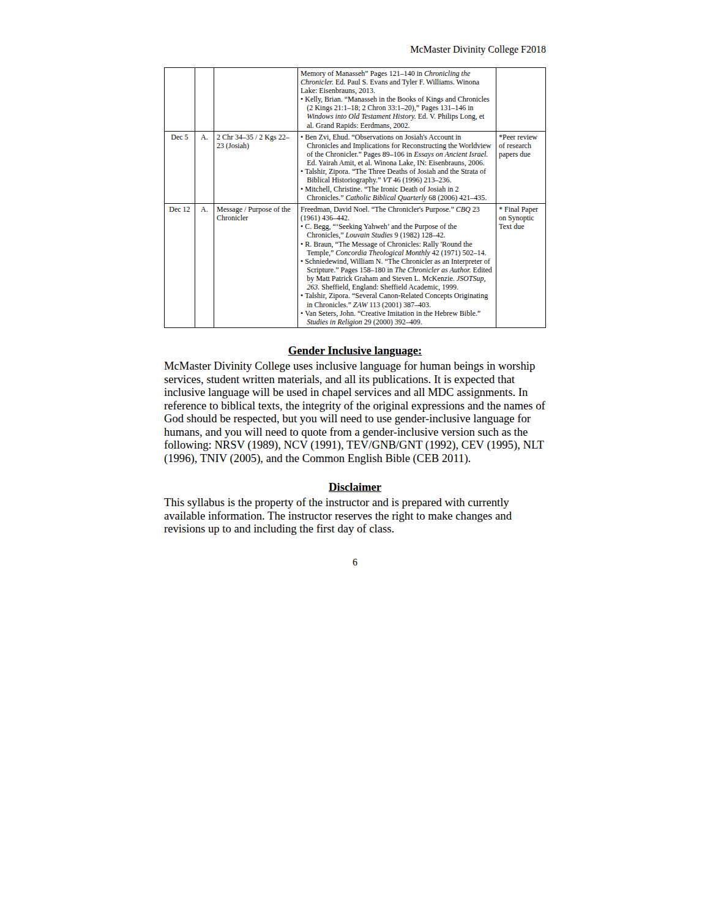McMaster Divinity College F2018
| | | | Memory of Manasseh” Pages 121–140 in Chronicling the Chronicler. Ed. Paul S. Evans and Tyler F. Williams. Winona Lake: Eisenbrauns, 2013. Kelly, Brian. “Manasseh in the Books of Kings and Chronicles (2 Kings 21:1–18; 2 Chron 33:1–20),” Pages 131–146 in Windows into Old Testament History. Ed. V. Philips Long, et al. Grand Rapids: Eerdmans, 2002. | |
| Dec 5 | A. | 2 Chr 34–35 / 2 Kgs 22–23 (Josiah) | Ben Zvi, Ehud. “Observations on Josiah's Account in Chronicles and Implications for Reconstructing the Worldview of the Chronicler.” Pages 89–106 in Essays on Ancient Israel. Ed. Yairah Amit, et al. Winona Lake, IN: Eisenbrauns, 2006. Talshir, Zipora. “The Three Deaths of Josiah and the Strata of Biblical Historiography.” VT 46 (1996) 213–236. Mitchell, Christine. “The Ironic Death of Josiah in 2 Chronicles.” Catholic Biblical Quarterly 68 (2006) 421–435. | *Peer review of research papers due |
| Dec 12 | A. | Message / Purpose of the Chronicler | Freedman, David Noel. “The Chronicler's Purpose.” CBQ 23 (1961) 436–442. C. Begg, “‘Seeking Yahweh’ and the Purpose of the Chronicles,” Louvain Studies 9 (1982) 128–42. R. Braun, “The Message of Chronicles: Rally 'Round the Temple,” Concordia Theological Monthly 42 (1971) 502–14. Schniedewind, William N. “The Chronicler as an Interpreter of Scripture.” Pages 158–180 in The Chronicler as Author. Edited by Matt Patrick Graham and Steven L. McKenzie. JSOTSup, 263. Sheffield, England: Sheffield Academic, 1999. Talshir, Zipora. “Several Canon-Related Concepts Originating in Chronicles.” ZAW 113 (2001) 387–403. Van Seters, John. “Creative Imitation in the Hebrew Bible.” Studies in Religion 29 (2000) 392–409. | * Final Paper on Synoptic Text due |
Gender Inclusive language:
McMaster Divinity College uses inclusive language for human beings in worship services, student written materials, and all its publications. It is expected that inclusive language will be used in chapel services and all MDC assignments. In reference to biblical texts, the integrity of the original expressions and the names of God should be respected, but you will need to use gender-inclusive language for humans, and you will need to quote from a gender-inclusive version such as the following: NRSV (1989), NCV (1991), TEV/GNB/GNT (1992), CEV (1995), NLT (1996), TNIV (2005), and the Common English Bible (CEB 2011).
Disclaimer
This syllabus is the property of the instructor and is prepared with currently available information. The instructor reserves the right to make changes and revisions up to and including the first day of class.
6